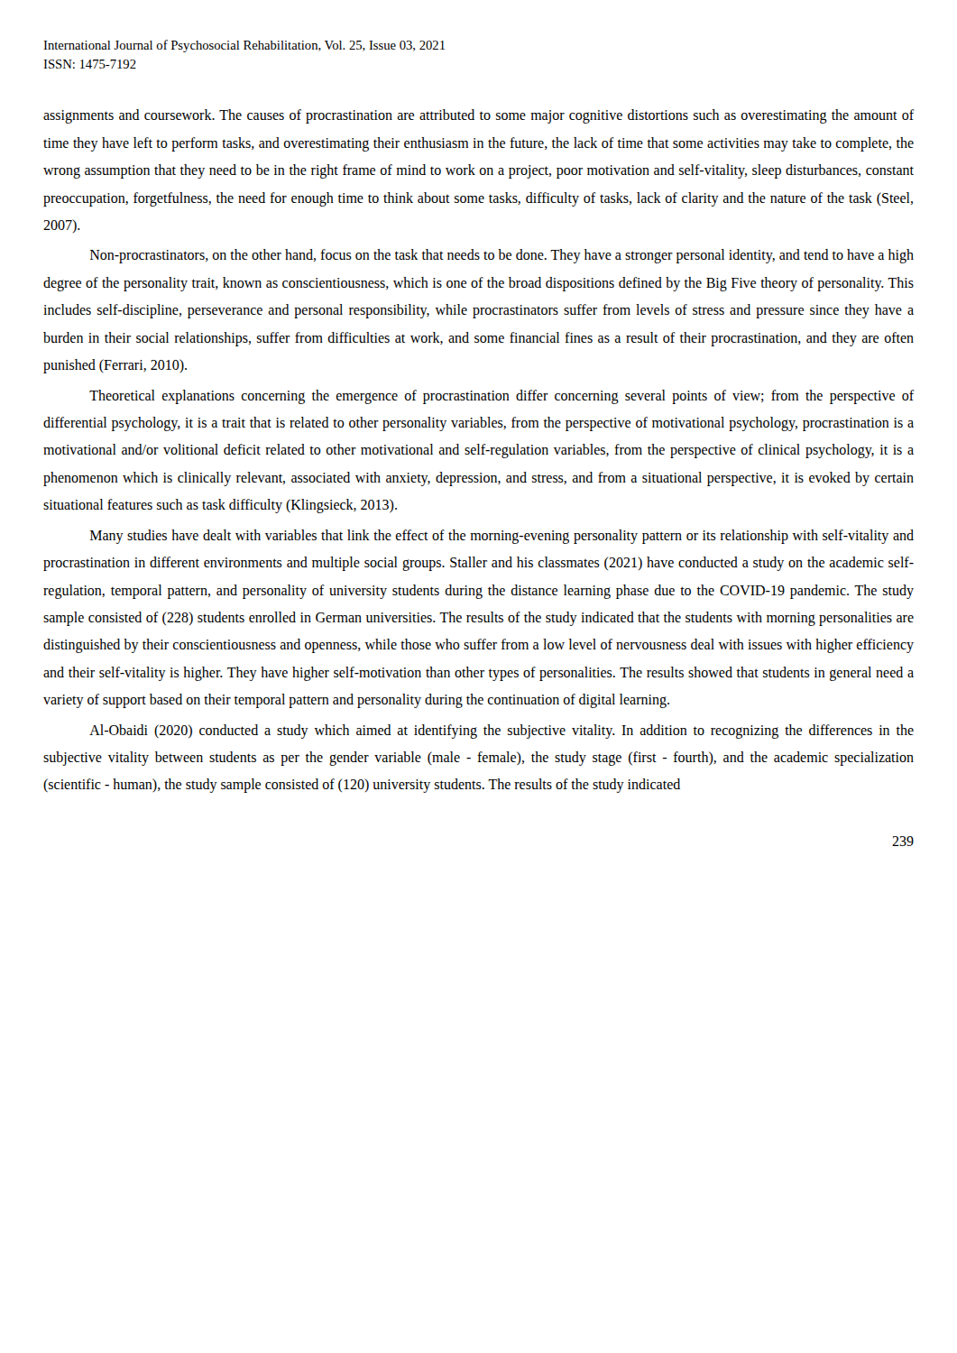International Journal of Psychosocial Rehabilitation, Vol. 25, Issue 03, 2021
ISSN: 1475-7192
assignments and coursework. The causes of procrastination are attributed to some major cognitive distortions such as overestimating the amount of time they have left to perform tasks, and overestimating their enthusiasm in the future, the lack of time that some activities may take to complete, the wrong assumption that they need to be in the right frame of mind to work on a project, poor motivation and self-vitality, sleep disturbances, constant preoccupation, forgetfulness, the need for enough time to think about some tasks, difficulty of tasks, lack of clarity and the nature of the task (Steel, 2007).
Non-procrastinators, on the other hand, focus on the task that needs to be done. They have a stronger personal identity, and tend to have a high degree of the personality trait, known as conscientiousness, which is one of the broad dispositions defined by the Big Five theory of personality. This includes self-discipline, perseverance and personal responsibility, while procrastinators suffer from levels of stress and pressure since they have a burden in their social relationships, suffer from difficulties at work, and some financial fines as a result of their procrastination, and they are often punished (Ferrari, 2010).
Theoretical explanations concerning the emergence of procrastination differ concerning several points of view; from the perspective of differential psychology, it is a trait that is related to other personality variables, from the perspective of motivational psychology, procrastination is a motivational and/or volitional deficit related to other motivational and self-regulation variables, from the perspective of clinical psychology, it is a phenomenon which is clinically relevant, associated with anxiety, depression, and stress, and from a situational perspective, it is evoked by certain situational features such as task difficulty (Klingsieck, 2013).
Many studies have dealt with variables that link the effect of the morning-evening personality pattern or its relationship with self-vitality and procrastination in different environments and multiple social groups. Staller and his classmates (2021) have conducted a study on the academic self-regulation, temporal pattern, and personality of university students during the distance learning phase due to the COVID-19 pandemic. The study sample consisted of (228) students enrolled in German universities. The results of the study indicated that the students with morning personalities are distinguished by their conscientiousness and openness, while those who suffer from a low level of nervousness deal with issues with higher efficiency and their self-vitality is higher. They have higher self-motivation than other types of personalities. The results showed that students in general need a variety of support based on their temporal pattern and personality during the continuation of digital learning.
Al-Obaidi (2020) conducted a study which aimed at identifying the subjective vitality. In addition to recognizing the differences in the subjective vitality between students as per the gender variable (male - female), the study stage (first - fourth), and the academic specialization (scientific - human), the study sample consisted of (120) university students. The results of the study indicated
239